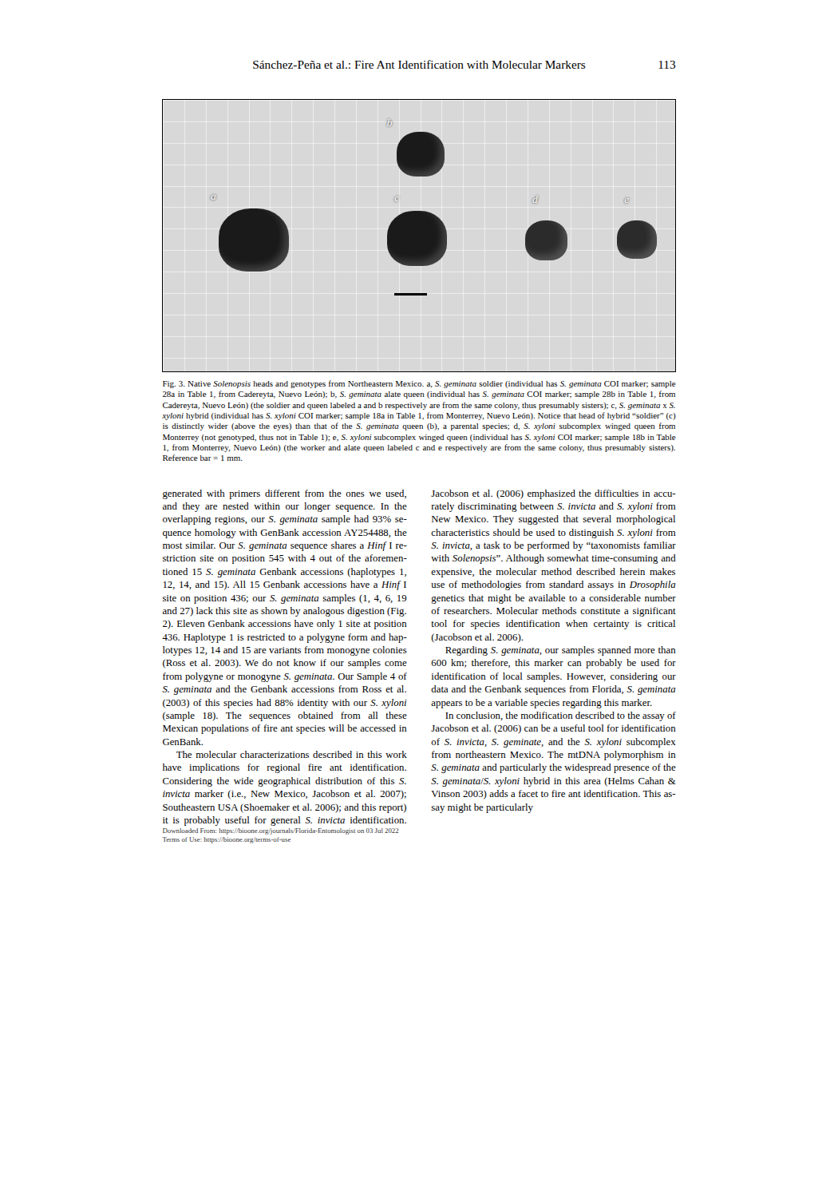Sánchez-Peña et al.: Fire Ant Identification with Molecular Markers 113
b
a
c
d
e
Fig. 3. Native Solenopsis heads and genotypes from Northeastern Mexico. a, S. geminata soldier (individual has S. geminata COI marker; sample 28a in Table 1, from Cadereyta, Nuevo León); b, S. geminata alate queen (individual has S. geminata COI marker; sample 28b in Table 1, from Cadereyta, Nuevo León) (the soldier and queen labeled a and b respectively are from the same colony, thus presumably sisters); c, S. geminata x S. xyloni hybrid (individual has S. xyloni COI marker; sample 18a in Table 1, from Monterrey, Nuevo León). Notice that head of hybrid “soldier” (c) is distinctly wider (above the eyes) than that of the S. geminata queen (b), a parental species; d, S. xyloni subcomplex winged queen from Monterrey (not genotyped, thus not in Table 1); e, S. xyloni subcomplex winged queen (individual has S. xyloni COI marker; sample 18b in Table 1, from Monterrey, Nuevo León) (the worker and alate queen labeled c and e respectively are from the same colony, thus presumably sisters). Reference bar = 1 mm.
generated with primers different from the ones we used, and they are nested within our longer sequence. In the overlapping regions, our S. geminata sample had 93% sequence homology with GenBank accession AY254488, the most similar. Our S. geminata sequence shares a Hinf I restriction site on position 545 with 4 out of the aforementioned 15 S. geminata Genbank accessions (haplotypes 1, 12, 14, and 15). All 15 Genbank accessions have a Hinf I site on position 436; our S. geminata samples (1, 4, 6, 19 and 27) lack this site as shown by analogous digestion (Fig. 2). Eleven Genbank accessions have only 1 site at position 436. Haplotype 1 is restricted to a polygyne form and haplotypes 12, 14 and 15 are variants from monogyne colonies (Ross et al. 2003). We do not know if our samples come from polygyne or monogyne S. geminata. Our Sample 4 of S. geminata and the Genbank accessions from Ross et al. (2003) of this species had 88% identity with our S. xyloni (sample 18). The sequences obtained from all these Mexican populations of fire ant species will be accessed in GenBank.
The molecular characterizations described in this work have implications for regional fire ant identification. Considering the wide geographical distribution of this S. invicta marker (i.e., New Mexico, Jacobson et al. 2007); Southeastern USA (Shoemaker et al. 2006); and this report) it is probably useful for general S. invicta identification. Jacobson et al. (2006) emphasized the difficulties in accurately discriminating between S. invicta and S. xyloni from New Mexico. They suggested that several morphological characteristics should be used to distinguish S. xyloni from S. invicta, a task to be performed by “taxonomists familiar with Solenopsis”. Although somewhat time-consuming and expensive, the molecular method described herein makes use of methodologies from standard assays in Drosophila genetics that might be available to a considerable number of researchers. Molecular methods constitute a significant tool for species identification when certainty is critical (Jacobson et al. 2006).
Regarding S. geminata, our samples spanned more than 600 km; therefore, this marker can probably be used for identification of local samples. However, considering our data and the Genbank sequences from Florida, S. geminata appears to be a variable species regarding this marker.
In conclusion, the modification described to the assay of Jacobson et al. (2006) can be a useful tool for identification of S. invicta, S. geminate, and the S. xyloni subcomplex from northeastern Mexico. The mtDNA polymorphism in S. geminata and particularly the widespread presence of the S. geminata/S. xyloni hybrid in this area (Helms Cahan & Vinson 2003) adds a facet to fire ant identification. This assay might be particularly
Downloaded From: https://bioone.org/journals/Florida-Entomologist on 03 Jul 2022
Terms of Use: https://bioone.org/terms-of-use